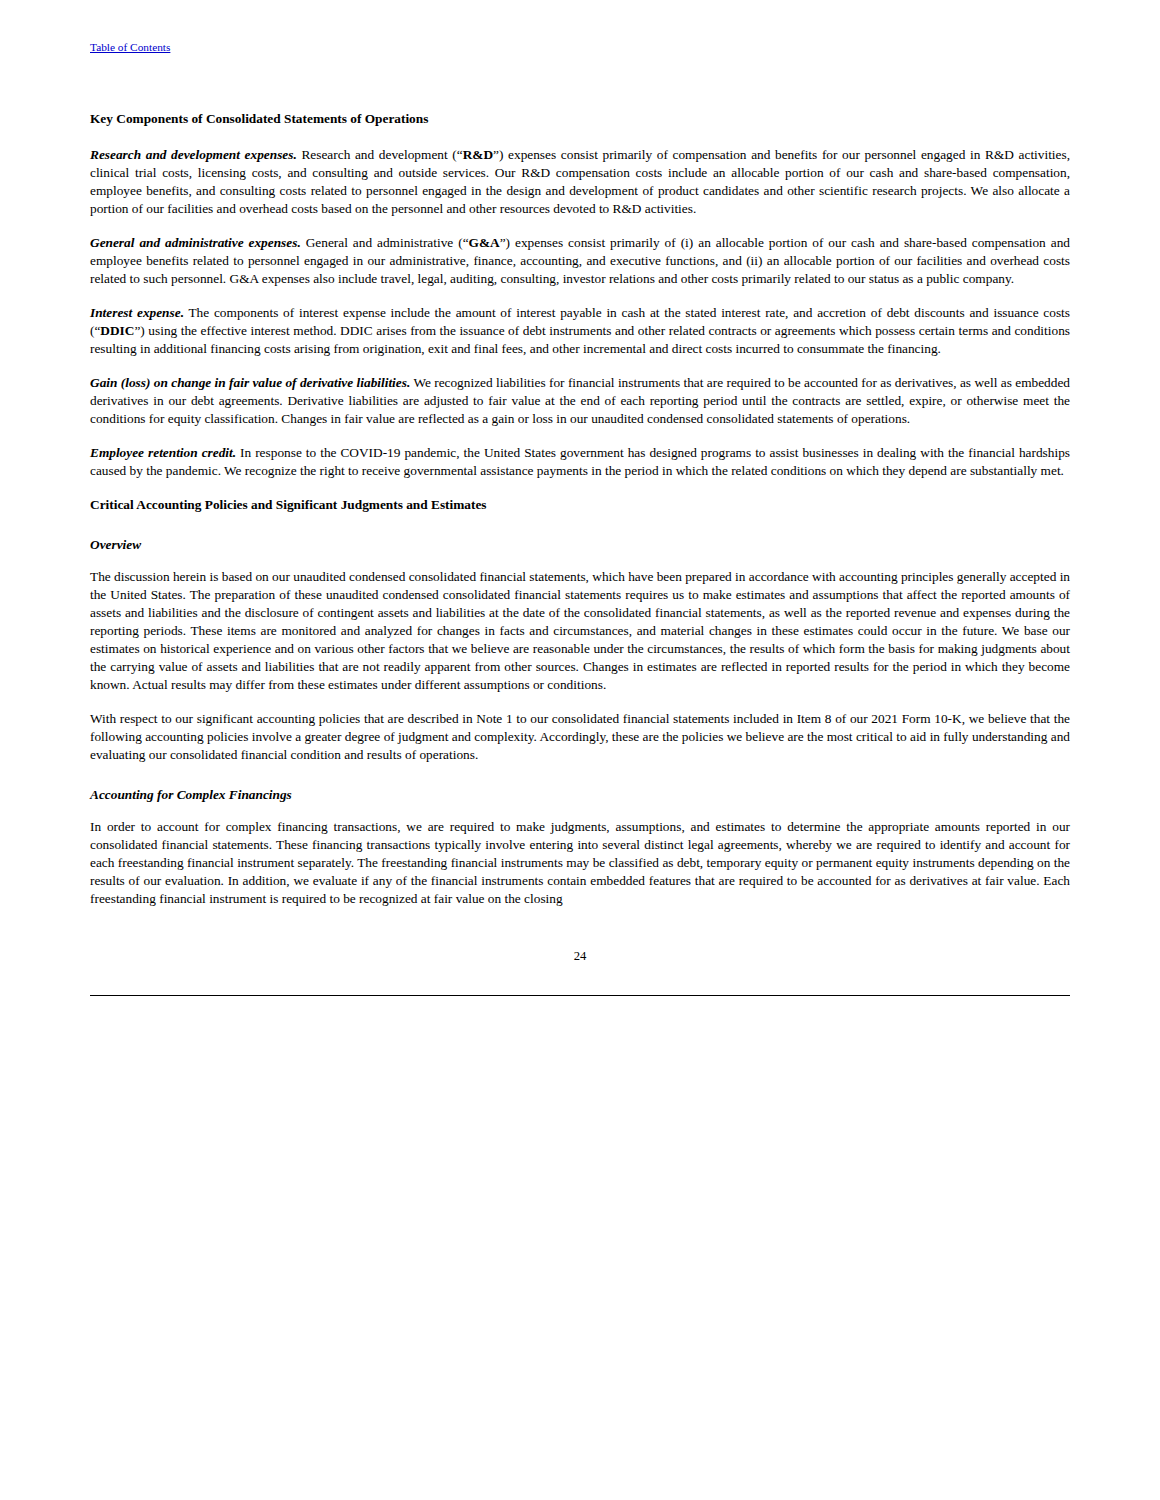Table of Contents
Key Components of Consolidated Statements of Operations
Research and development expenses. Research and development (“R&D”) expenses consist primarily of compensation and benefits for our personnel engaged in R&D activities, clinical trial costs, licensing costs, and consulting and outside services. Our R&D compensation costs include an allocable portion of our cash and share-based compensation, employee benefits, and consulting costs related to personnel engaged in the design and development of product candidates and other scientific research projects. We also allocate a portion of our facilities and overhead costs based on the personnel and other resources devoted to R&D activities.
General and administrative expenses. General and administrative (“G&A”) expenses consist primarily of (i) an allocable portion of our cash and share-based compensation and employee benefits related to personnel engaged in our administrative, finance, accounting, and executive functions, and (ii) an allocable portion of our facilities and overhead costs related to such personnel. G&A expenses also include travel, legal, auditing, consulting, investor relations and other costs primarily related to our status as a public company.
Interest expense. The components of interest expense include the amount of interest payable in cash at the stated interest rate, and accretion of debt discounts and issuance costs (“DDIC”) using the effective interest method. DDIC arises from the issuance of debt instruments and other related contracts or agreements which possess certain terms and conditions resulting in additional financing costs arising from origination, exit and final fees, and other incremental and direct costs incurred to consummate the financing.
Gain (loss) on change in fair value of derivative liabilities. We recognized liabilities for financial instruments that are required to be accounted for as derivatives, as well as embedded derivatives in our debt agreements. Derivative liabilities are adjusted to fair value at the end of each reporting period until the contracts are settled, expire, or otherwise meet the conditions for equity classification. Changes in fair value are reflected as a gain or loss in our unaudited condensed consolidated statements of operations.
Employee retention credit. In response to the COVID-19 pandemic, the United States government has designed programs to assist businesses in dealing with the financial hardships caused by the pandemic. We recognize the right to receive governmental assistance payments in the period in which the related conditions on which they depend are substantially met.
Critical Accounting Policies and Significant Judgments and Estimates
Overview
The discussion herein is based on our unaudited condensed consolidated financial statements, which have been prepared in accordance with accounting principles generally accepted in the United States. The preparation of these unaudited condensed consolidated financial statements requires us to make estimates and assumptions that affect the reported amounts of assets and liabilities and the disclosure of contingent assets and liabilities at the date of the consolidated financial statements, as well as the reported revenue and expenses during the reporting periods. These items are monitored and analyzed for changes in facts and circumstances, and material changes in these estimates could occur in the future. We base our estimates on historical experience and on various other factors that we believe are reasonable under the circumstances, the results of which form the basis for making judgments about the carrying value of assets and liabilities that are not readily apparent from other sources. Changes in estimates are reflected in reported results for the period in which they become known. Actual results may differ from these estimates under different assumptions or conditions.
With respect to our significant accounting policies that are described in Note 1 to our consolidated financial statements included in Item 8 of our 2021 Form 10-K, we believe that the following accounting policies involve a greater degree of judgment and complexity. Accordingly, these are the policies we believe are the most critical to aid in fully understanding and evaluating our consolidated financial condition and results of operations.
Accounting for Complex Financings
In order to account for complex financing transactions, we are required to make judgments, assumptions, and estimates to determine the appropriate amounts reported in our consolidated financial statements. These financing transactions typically involve entering into several distinct legal agreements, whereby we are required to identify and account for each freestanding financial instrument separately. The freestanding financial instruments may be classified as debt, temporary equity or permanent equity instruments depending on the results of our evaluation. In addition, we evaluate if any of the financial instruments contain embedded features that are required to be accounted for as derivatives at fair value. Each freestanding financial instrument is required to be recognized at fair value on the closing
24